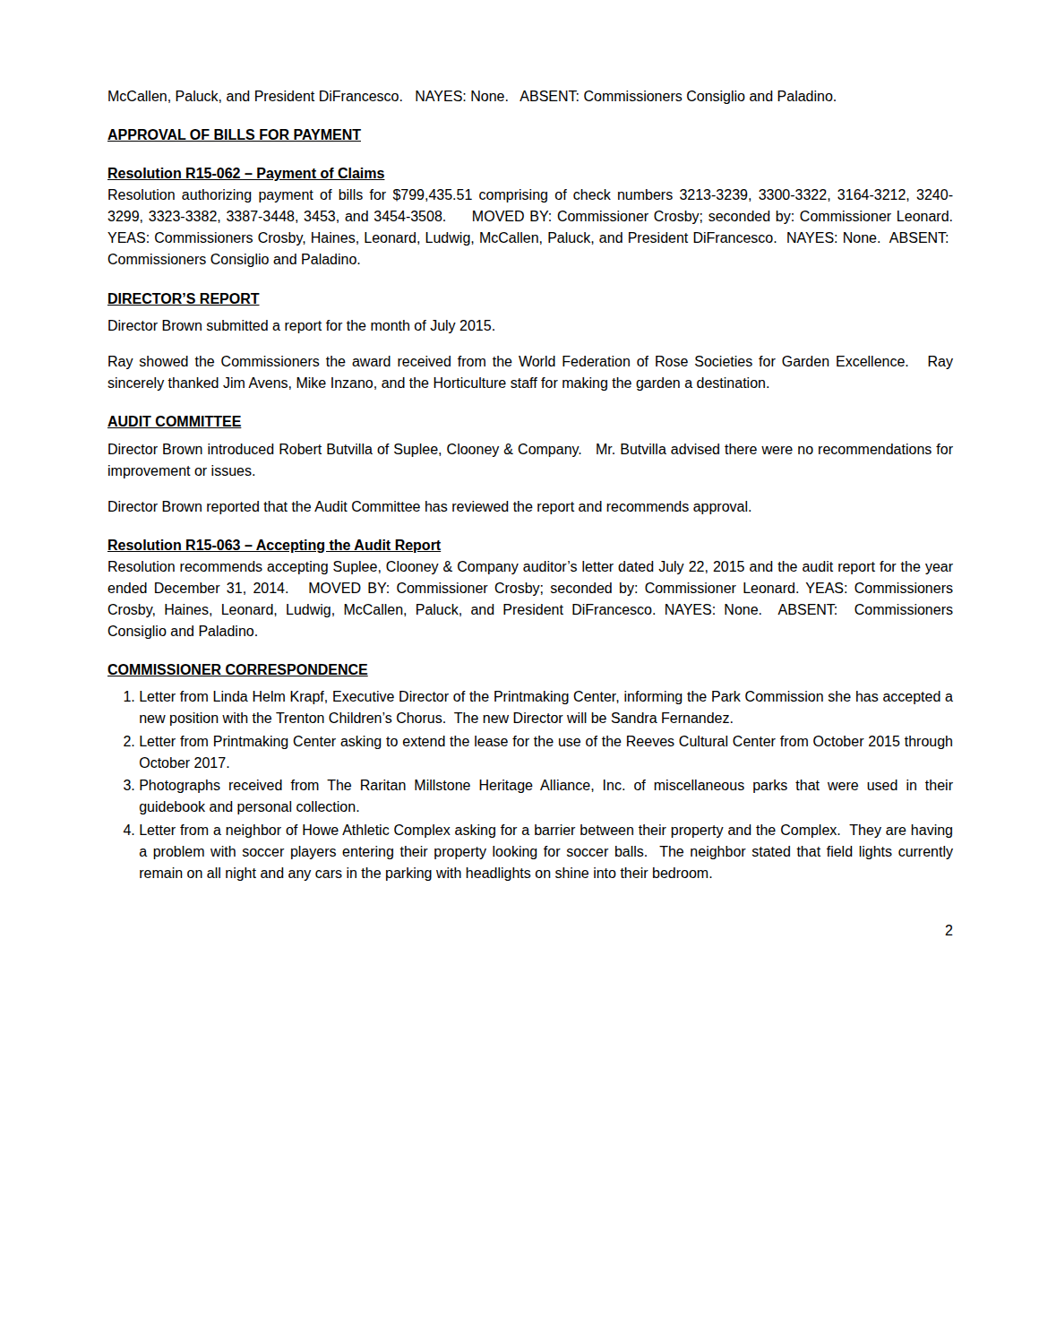McCallen, Paluck, and President DiFrancesco. NAYES: None. ABSENT: Commissioners Consiglio and Paladino.
APPROVAL OF BILLS FOR PAYMENT
Resolution R15-062 – Payment of Claims
Resolution authorizing payment of bills for $799,435.51 comprising of check numbers 3213-3239, 3300-3322, 3164-3212, 3240-3299, 3323-3382, 3387-3448, 3453, and 3454-3508. MOVED BY: Commissioner Crosby; seconded by: Commissioner Leonard. YEAS: Commissioners Crosby, Haines, Leonard, Ludwig, McCallen, Paluck, and President DiFrancesco. NAYES: None. ABSENT: Commissioners Consiglio and Paladino.
DIRECTOR’S REPORT
Director Brown submitted a report for the month of July 2015.
Ray showed the Commissioners the award received from the World Federation of Rose Societies for Garden Excellence. Ray sincerely thanked Jim Avens, Mike Inzano, and the Horticulture staff for making the garden a destination.
AUDIT COMMITTEE
Director Brown introduced Robert Butvilla of Suplee, Clooney & Company. Mr. Butvilla advised there were no recommendations for improvement or issues.
Director Brown reported that the Audit Committee has reviewed the report and recommends approval.
Resolution R15-063 – Accepting the Audit Report
Resolution recommends accepting Suplee, Clooney & Company auditor’s letter dated July 22, 2015 and the audit report for the year ended December 31, 2014. MOVED BY: Commissioner Crosby; seconded by: Commissioner Leonard. YEAS: Commissioners Crosby, Haines, Leonard, Ludwig, McCallen, Paluck, and President DiFrancesco. NAYES: None. ABSENT: Commissioners Consiglio and Paladino.
COMMISSIONER CORRESPONDENCE
Letter from Linda Helm Krapf, Executive Director of the Printmaking Center, informing the Park Commission she has accepted a new position with the Trenton Children’s Chorus. The new Director will be Sandra Fernandez.
Letter from Printmaking Center asking to extend the lease for the use of the Reeves Cultural Center from October 2015 through October 2017.
Photographs received from The Raritan Millstone Heritage Alliance, Inc. of miscellaneous parks that were used in their guidebook and personal collection.
Letter from a neighbor of Howe Athletic Complex asking for a barrier between their property and the Complex. They are having a problem with soccer players entering their property looking for soccer balls. The neighbor stated that field lights currently remain on all night and any cars in the parking with headlights on shine into their bedroom.
2